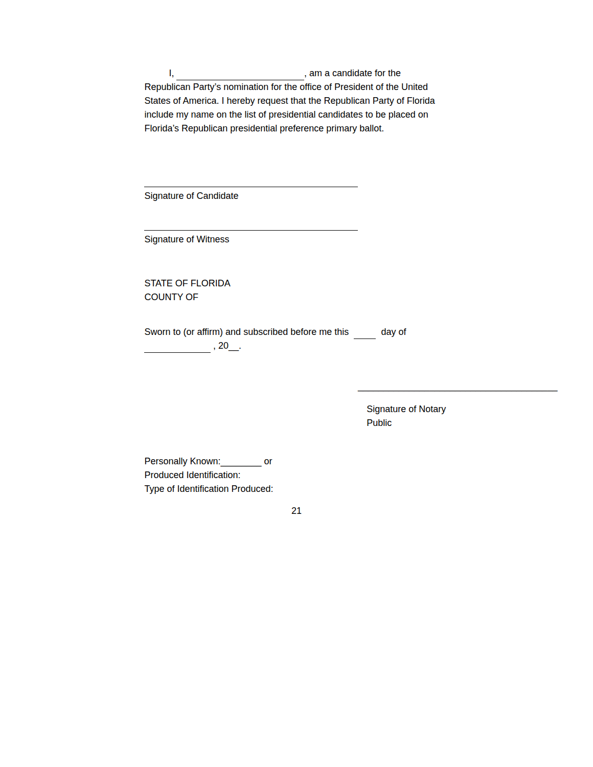I, , am a candidate for the Republican Party’s nomination for the office of President of the United States of America. I hereby request that the Republican Party of Florida include my name on the list of presidential candidates to be placed on Florida’s Republican presidential preference primary ballot.
Signature of Candidate
Signature of Witness
STATE OF FLORIDA
COUNTY OF
Sworn to (or affirm) and subscribed before me this day of , 20__.
_______________________________________
Signature of Notary Public
Personally Known:________ or
Produced Identification:
Type of Identification Produced:
21